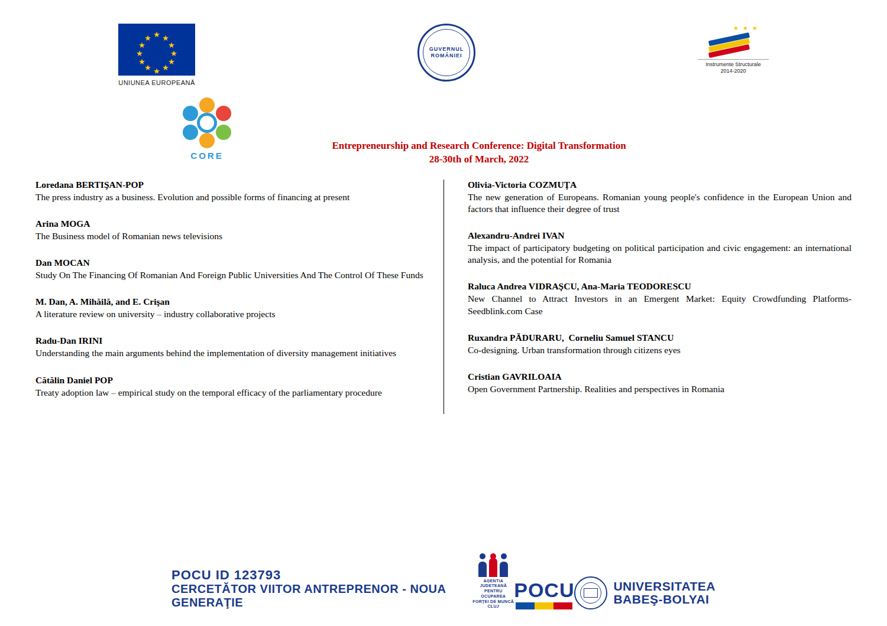★ ★ ★ ★ ★ ★ ★ ★ ★ ★ ★ ★
UNIUNEA EUROPEANĂ
GUVERNUL
ROMÂNIEI
★ ★ ★
Instrumente Structurale
2014-2020
CORE
Entrepreneurship and Research Conference: Digital Transformation
28-30th of March, 2022
Loredana BERTIŞAN-POP
The press industry as a business. Evolution and possible forms of financing at present
Arina MOGA
The Business model of Romanian news televisions
Dan MOCAN
Study On The Financing Of Romanian And Foreign Public Universities And The Control Of These Funds
M. Dan, A. Mihăilă, and E. Crişan
A literature review on university – industry collaborative projects
Radu-Dan IRINI
Understanding the main arguments behind the implementation of diversity management initiatives
Cătălin Daniel POP
Treaty adoption law – empirical study on the temporal efficacy of the parliamentary procedure
Olivia-Victoria COZMUŢA
The new generation of Europeans. Romanian young people's confidence in the European Union and factors that influence their degree of trust
Alexandru-Andrei IVAN
The impact of participatory budgeting on political participation and civic engagement: an international analysis, and the potential for Romania
Raluca Andrea VIDRAŞCU, Ana-Maria TEODORESCU
New Channel to Attract Investors in an Emergent Market: Equity Crowdfunding Platforms-Seedblink.com Case
Ruxandra PĂDURARU, Corneliu Samuel STANCU
Co-designing. Urban transformation through citizens eyes
Cristian GAVRILOAIA
Open Government Partnership. Realities and perspectives in Romania
POCU ID 123793
CERCETĂTOR VIITOR ANTREPRENOR - NOUA GENERAŢIE
AGENTIA JUDETEANĂ
PENTRU OCUPAREA
FORŢEI DE MUNCĂ
CLUJ
POCU
UNIVERSITATEA
BABEŞ-BOLYAI